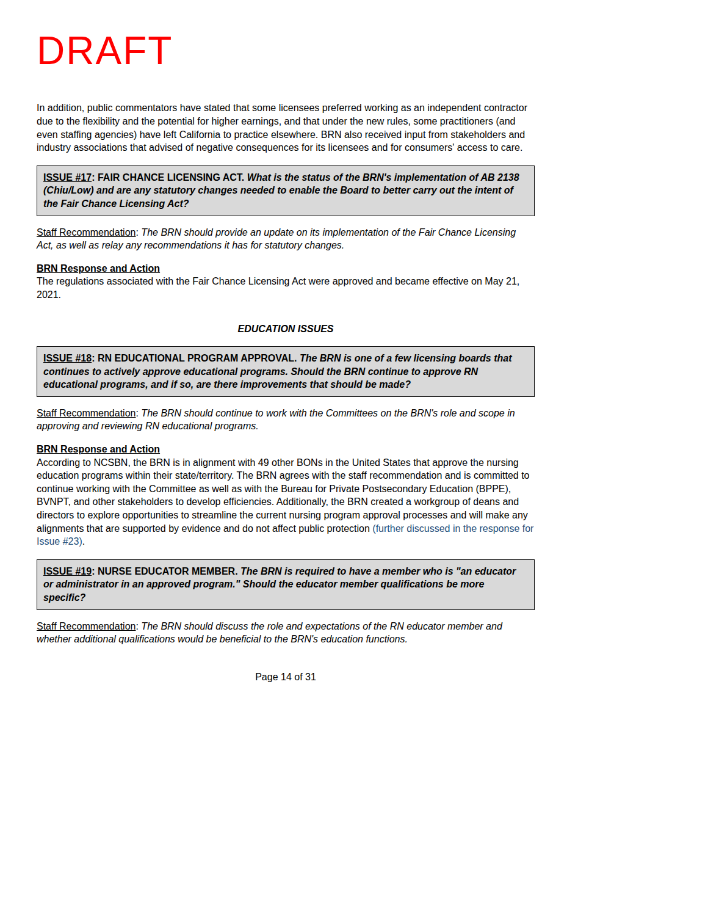DRAFT
In addition, public commentators have stated that some licensees preferred working as an independent contractor due to the flexibility and the potential for higher earnings, and that under the new rules, some practitioners (and even staffing agencies) have left California to practice elsewhere. BRN also received input from stakeholders and industry associations that advised of negative consequences for its licensees and for consumers' access to care.
ISSUE #17: FAIR CHANCE LICENSING ACT. What is the status of the BRN's implementation of AB 2138 (Chiu/Low) and are any statutory changes needed to enable the Board to better carry out the intent of the Fair Chance Licensing Act?
Staff Recommendation: The BRN should provide an update on its implementation of the Fair Chance Licensing Act, as well as relay any recommendations it has for statutory changes.
BRN Response and Action
The regulations associated with the Fair Chance Licensing Act were approved and became effective on May 21, 2021.
EDUCATION ISSUES
ISSUE #18: RN EDUCATIONAL PROGRAM APPROVAL. The BRN is one of a few licensing boards that continues to actively approve educational programs. Should the BRN continue to approve RN educational programs, and if so, are there improvements that should be made?
Staff Recommendation: The BRN should continue to work with the Committees on the BRN's role and scope in approving and reviewing RN educational programs.
BRN Response and Action
According to NCSBN, the BRN is in alignment with 49 other BONs in the United States that approve the nursing education programs within their state/territory. The BRN agrees with the staff recommendation and is committed to continue working with the Committee as well as with the Bureau for Private Postsecondary Education (BPPE), BVNPT, and other stakeholders to develop efficiencies. Additionally, the BRN created a workgroup of deans and directors to explore opportunities to streamline the current nursing program approval processes and will make any alignments that are supported by evidence and do not affect public protection (further discussed in the response for Issue #23).
ISSUE #19: NURSE EDUCATOR MEMBER. The BRN is required to have a member who is "an educator or administrator in an approved program." Should the educator member qualifications be more specific?
Staff Recommendation: The BRN should discuss the role and expectations of the RN educator member and whether additional qualifications would be beneficial to the BRN's education functions.
Page 14 of 31